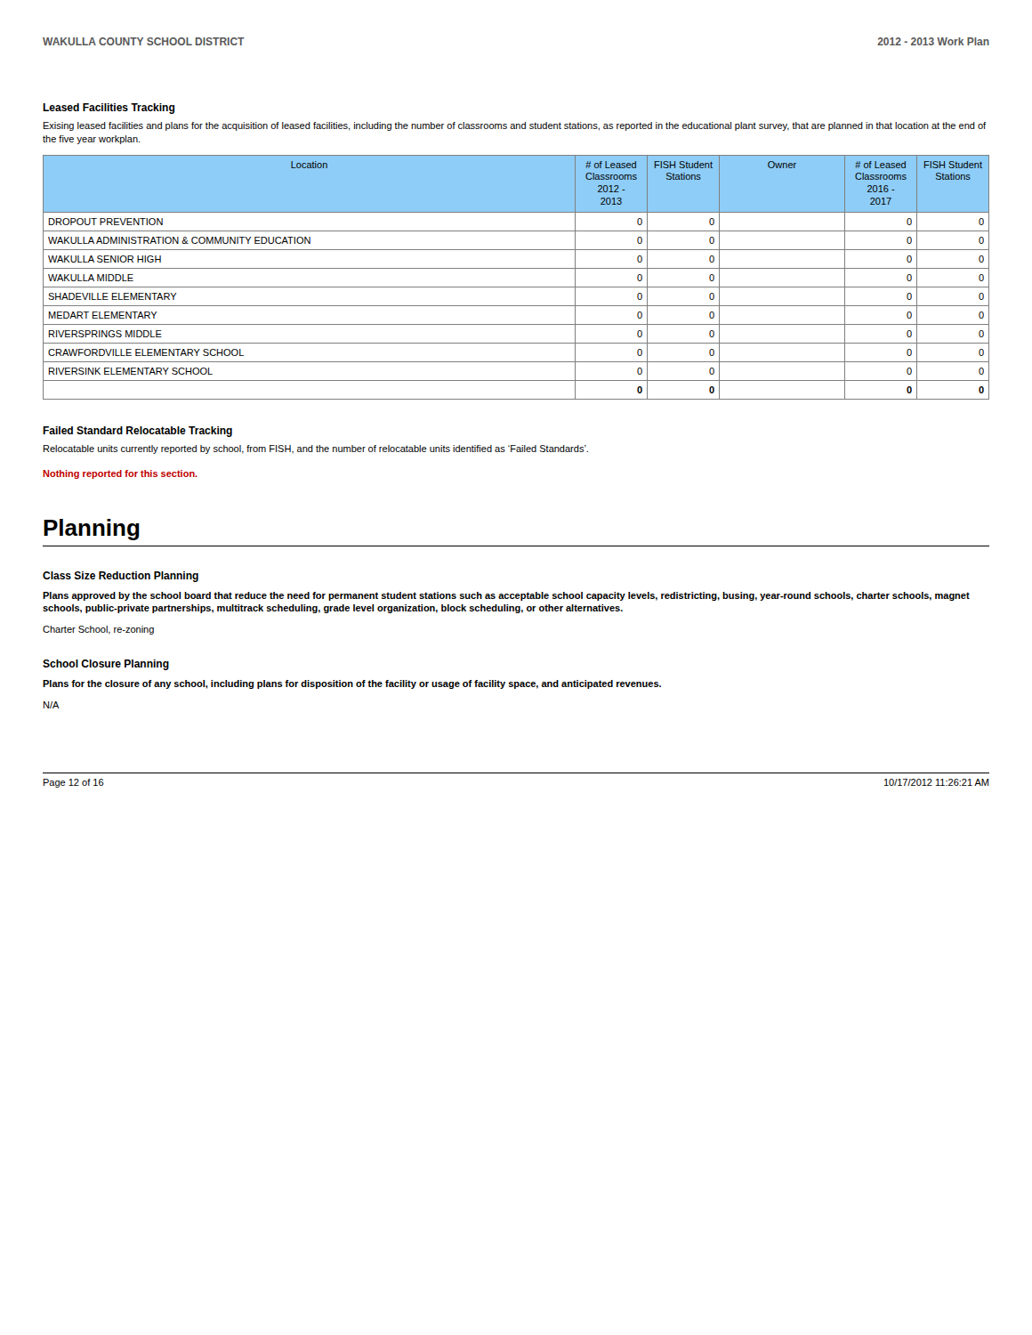WAKULLA COUNTY SCHOOL DISTRICT 2012 - 2013 Work Plan
Leased Facilities Tracking
Exising leased facilities and plans for the acquisition of leased facilities, including the number of classrooms and student stations, as reported in the educational plant survey, that are planned in that location at the end of the five year workplan.
| Location | # of Leased Classrooms 2012 - 2013 | FISH Student Stations | Owner | # of Leased Classrooms 2016 - 2017 | FISH Student Stations |
| --- | --- | --- | --- | --- | --- |
| DROPOUT PREVENTION | 0 | 0 | | 0 | 0 |
| WAKULLA ADMINISTRATION & COMMUNITY EDUCATION | 0 | 0 | | 0 | 0 |
| WAKULLA SENIOR HIGH | 0 | 0 | | 0 | 0 |
| WAKULLA MIDDLE | 0 | 0 | | 0 | 0 |
| SHADEVILLE ELEMENTARY | 0 | 0 | | 0 | 0 |
| MEDART ELEMENTARY | 0 | 0 | | 0 | 0 |
| RIVERSPRINGS MIDDLE | 0 | 0 | | 0 | 0 |
| CRAWFORDVILLE ELEMENTARY SCHOOL | 0 | 0 | | 0 | 0 |
| RIVERSINK ELEMENTARY SCHOOL | 0 | 0 | | 0 | 0 |
| | 0 | 0 | | 0 | 0 |
Failed Standard Relocatable Tracking
Relocatable units currently reported by school, from FISH, and the number of relocatable units identified as ‘Failed Standards’.
Nothing reported for this section.
Planning
Class Size Reduction Planning
Plans approved by the school board that reduce the need for permanent student stations such as acceptable school capacity levels, redistricting, busing, year-round schools, charter schools, magnet schools, public-private partnerships, multitrack scheduling, grade level organization, block scheduling, or other alternatives.
Charter School, re-zoning
School Closure Planning
Plans for the closure of any school, including plans for disposition of the facility or usage of facility space, and anticipated revenues.
N/A
Page 12 of 16 10/17/2012 11:26:21 AM